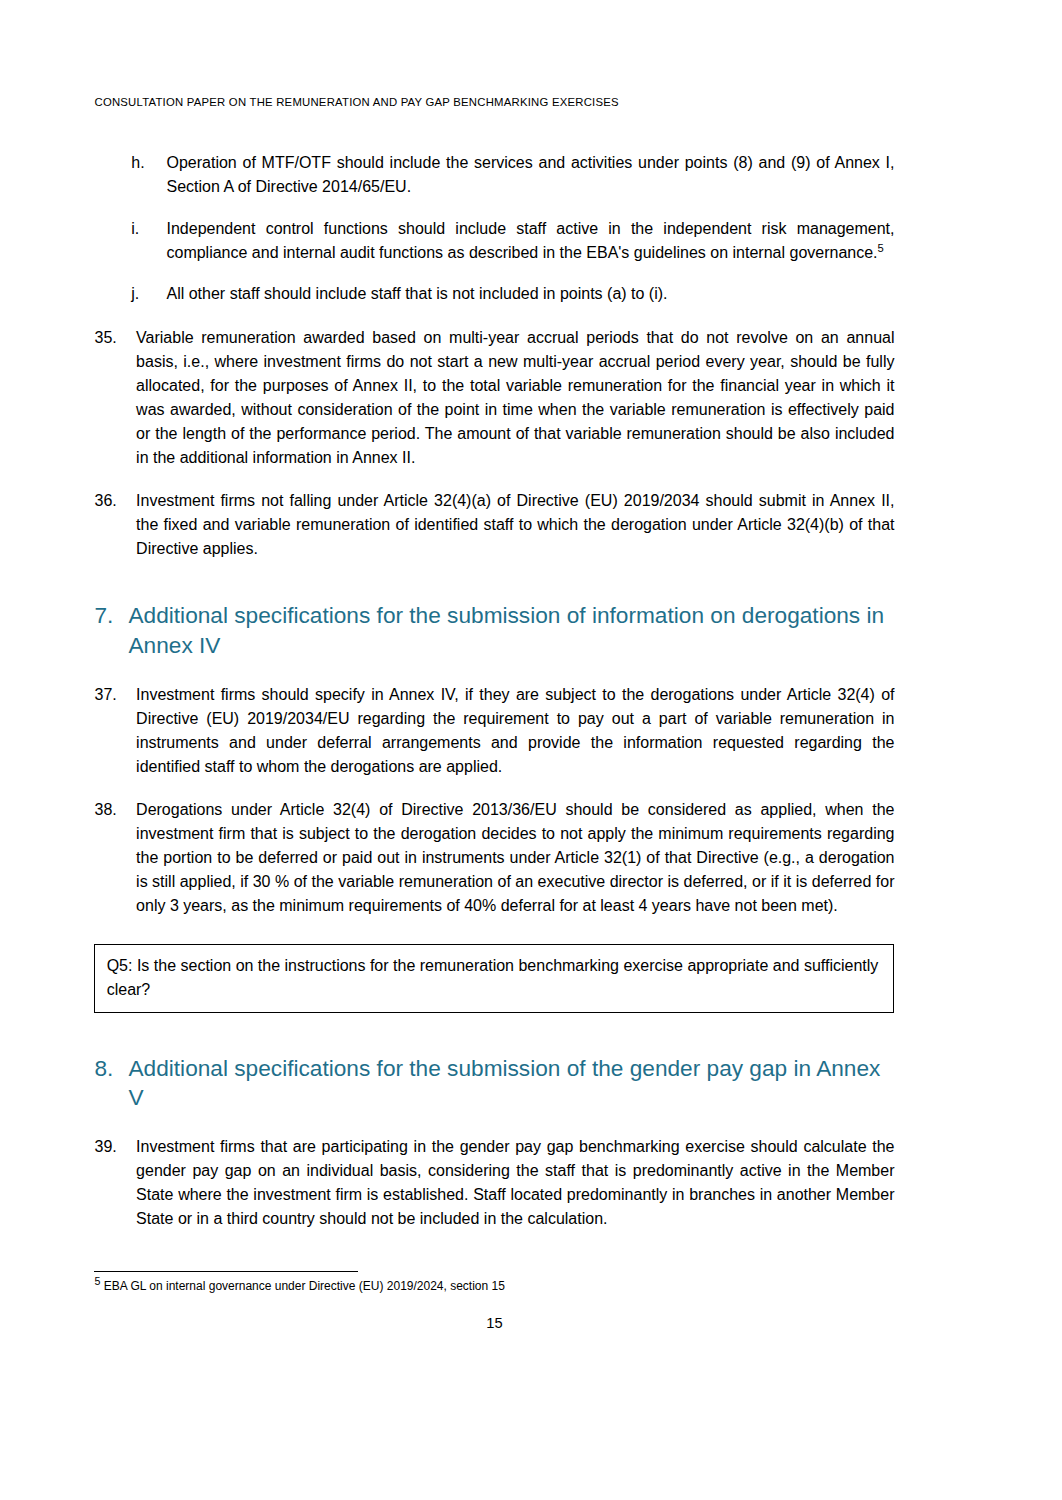CONSULTATION PAPER ON THE REMUNERATION AND PAY GAP BENCHMARKING EXERCISES
h. Operation of MTF/OTF should include the services and activities under points (8) and (9) of Annex I, Section A of Directive 2014/65/EU.
i. Independent control functions should include staff active in the independent risk management, compliance and internal audit functions as described in the EBA's guidelines on internal governance.5
j. All other staff should include staff that is not included in points (a) to (i).
35. Variable remuneration awarded based on multi-year accrual periods that do not revolve on an annual basis, i.e., where investment firms do not start a new multi-year accrual period every year, should be fully allocated, for the purposes of Annex II, to the total variable remuneration for the financial year in which it was awarded, without consideration of the point in time when the variable remuneration is effectively paid or the length of the performance period. The amount of that variable remuneration should be also included in the additional information in Annex II.
36. Investment firms not falling under Article 32(4)(a) of Directive (EU) 2019/2034 should submit in Annex II, the fixed and variable remuneration of identified staff to which the derogation under Article 32(4)(b) of that Directive applies.
7. Additional specifications for the submission of information on derogations in Annex IV
37. Investment firms should specify in Annex IV, if they are subject to the derogations under Article 32(4) of Directive (EU) 2019/2034/EU regarding the requirement to pay out a part of variable remuneration in instruments and under deferral arrangements and provide the information requested regarding the identified staff to whom the derogations are applied.
38. Derogations under Article 32(4) of Directive 2013/36/EU should be considered as applied, when the investment firm that is subject to the derogation decides to not apply the minimum requirements regarding the portion to be deferred or paid out in instruments under Article 32(1) of that Directive (e.g., a derogation is still applied, if 30 % of the variable remuneration of an executive director is deferred, or if it is deferred for only 3 years, as the minimum requirements of 40% deferral for at least 4 years have not been met).
Q5: Is the section on the instructions for the remuneration benchmarking exercise appropriate and sufficiently clear?
8. Additional specifications for the submission of the gender pay gap in Annex V
39. Investment firms that are participating in the gender pay gap benchmarking exercise should calculate the gender pay gap on an individual basis, considering the staff that is predominantly active in the Member State where the investment firm is established. Staff located predominantly in branches in another Member State or in a third country should not be included in the calculation.
5 EBA GL on internal governance under Directive (EU) 2019/2024, section 15
15